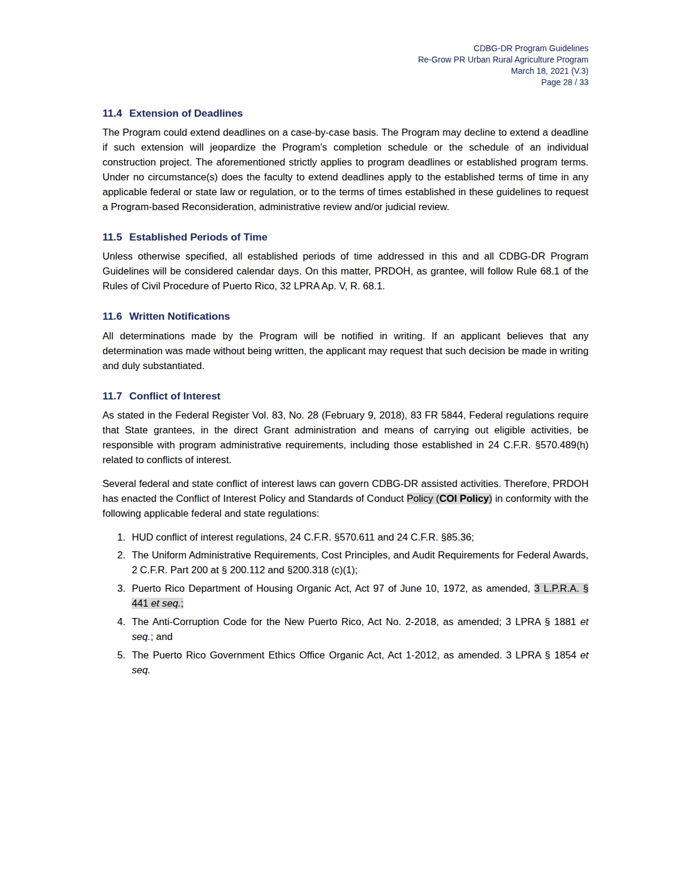CDBG-DR Program Guidelines
Re-Grow PR Urban Rural Agriculture Program
March 18, 2021 (V.3)
Page 28 / 33
11.4 Extension of Deadlines
The Program could extend deadlines on a case-by-case basis. The Program may decline to extend a deadline if such extension will jeopardize the Program's completion schedule or the schedule of an individual construction project. The aforementioned strictly applies to program deadlines or established program terms. Under no circumstance(s) does the faculty to extend deadlines apply to the established terms of time in any applicable federal or state law or regulation, or to the terms of times established in these guidelines to request a Program-based Reconsideration, administrative review and/or judicial review.
11.5 Established Periods of Time
Unless otherwise specified, all established periods of time addressed in this and all CDBG-DR Program Guidelines will be considered calendar days. On this matter, PRDOH, as grantee, will follow Rule 68.1 of the Rules of Civil Procedure of Puerto Rico, 32 LPRA Ap. V, R. 68.1.
11.6 Written Notifications
All determinations made by the Program will be notified in writing. If an applicant believes that any determination was made without being written, the applicant may request that such decision be made in writing and duly substantiated.
11.7 Conflict of Interest
As stated in the Federal Register Vol. 83, No. 28 (February 9, 2018), 83 FR 5844, Federal regulations require that State grantees, in the direct Grant administration and means of carrying out eligible activities, be responsible with program administrative requirements, including those established in 24 C.F.R. §570.489(h) related to conflicts of interest.
Several federal and state conflict of interest laws can govern CDBG-DR assisted activities. Therefore, PRDOH has enacted the Conflict of Interest Policy and Standards of Conduct Policy (COI Policy) in conformity with the following applicable federal and state regulations:
HUD conflict of interest regulations, 24 C.F.R. §570.611 and 24 C.F.R. §85.36;
The Uniform Administrative Requirements, Cost Principles, and Audit Requirements for Federal Awards, 2 C.F.R. Part 200 at § 200.112 and §200.318 (c)(1);
Puerto Rico Department of Housing Organic Act, Act 97 of June 10, 1972, as amended, 3 L.P.R.A. § 441 et seq.;
The Anti-Corruption Code for the New Puerto Rico, Act No. 2-2018, as amended; 3 LPRA § 1881 et seq.; and
The Puerto Rico Government Ethics Office Organic Act, Act 1-2012, as amended. 3 LPRA § 1854 et seq.